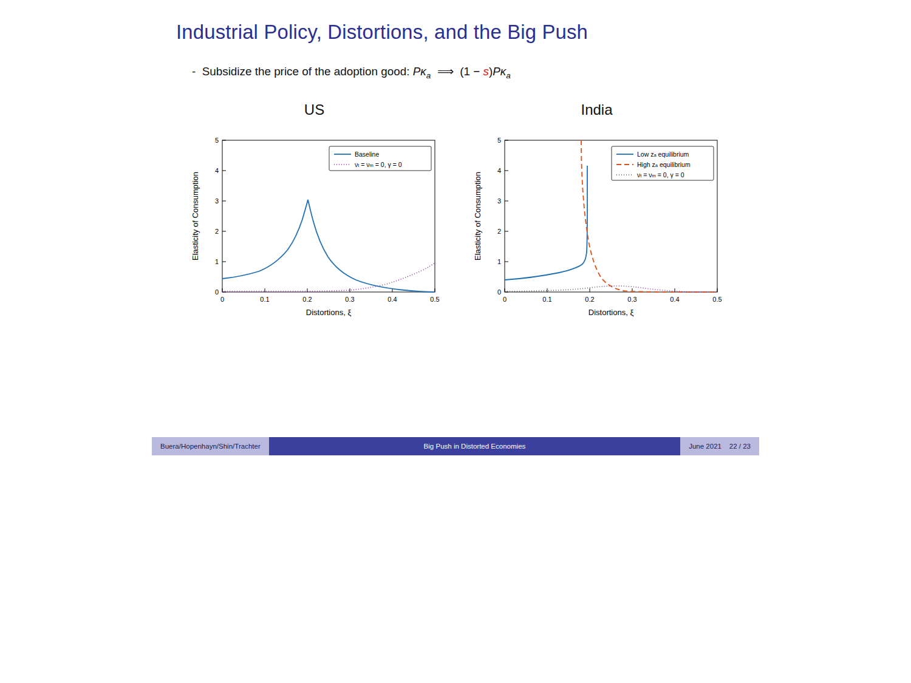Industrial Policy, Distortions, and the Big Push
- Subsidize the price of the adoption good: Pκa ⟹ (1 − s)Pκa
US
0 0.1 0.2 0.3 0.4 0.5 0 1 2 3 4 5 Distortions, ξ Elasticity of Consumption Baseline νt = νm = 0, γ = 0
India
0 0.1 0.2 0.3 0.4 0.5 0 1 2 3 4 5 Distortions, ξ Elasticity of Consumption Low za equilibrium High za equilibrium νt = νm = 0, γ = 0
Buera/Hopenhayn/Shin/Trachter
Big Push in Distorted Economies
June 2021 22 / 23